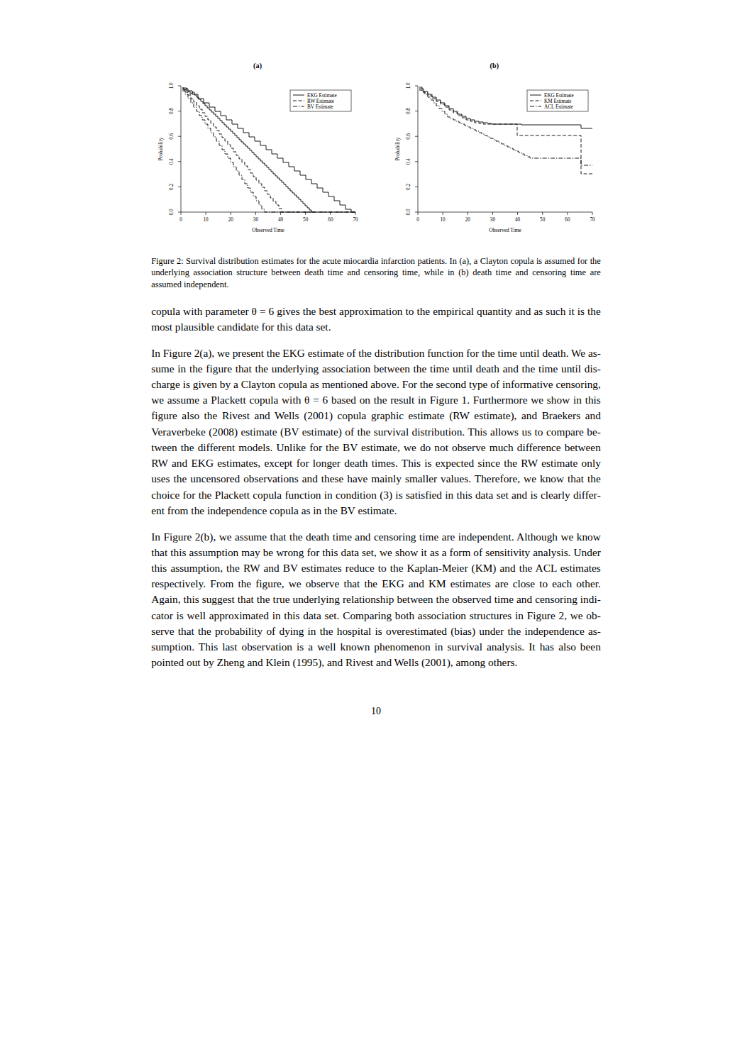(a)
0 10 20 30 40 50 60 70 0.0 0.2 0.4 0.6 0.8 1.0 Observed Time Probability EKG Estimate RW Estimate BV Estimate
(b)
0 10 20 30 40 50 60 70 0.0 0.2 0.4 0.6 0.8 1.0 Observed Time Probability EKG Estimate KM Estimate ACL Estimate
Figure 2: Survival distribution estimates for the acute miocardia infarction patients. In (a), a Clayton copula is assumed for the underlying association structure between death time and censoring time, while in (b) death time and censoring time are assumed independent.
copula with parameter θ = 6 gives the best approximation to the empirical quantity and as such it is the most plausible candidate for this data set.
In Figure 2(a), we present the EKG estimate of the distribution function for the time until death. We assume in the figure that the underlying association between the time until death and the time until discharge is given by a Clayton copula as mentioned above. For the second type of informative censoring, we assume a Plackett copula with θ = 6 based on the result in Figure 1. Furthermore we show in this figure also the Rivest and Wells (2001) copula graphic estimate (RW estimate), and Braekers and Veraverbeke (2008) estimate (BV estimate) of the survival distribution. This allows us to compare between the different models. Unlike for the BV estimate, we do not observe much difference between RW and EKG estimates, except for longer death times. This is expected since the RW estimate only uses the uncensored observations and these have mainly smaller values. Therefore, we know that the choice for the Plackett copula function in condition (3) is satisfied in this data set and is clearly different from the independence copula as in the BV estimate.
In Figure 2(b), we assume that the death time and censoring time are independent. Although we know that this assumption may be wrong for this data set, we show it as a form of sensitivity analysis. Under this assumption, the RW and BV estimates reduce to the Kaplan-Meier (KM) and the ACL estimates respectively. From the figure, we observe that the EKG and KM estimates are close to each other. Again, this suggest that the true underlying relationship between the observed time and censoring indicator is well approximated in this data set. Comparing both association structures in Figure 2, we observe that the probability of dying in the hospital is overestimated (bias) under the independence assumption. This last observation is a well known phenomenon in survival analysis. It has also been pointed out by Zheng and Klein (1995), and Rivest and Wells (2001), among others.
10